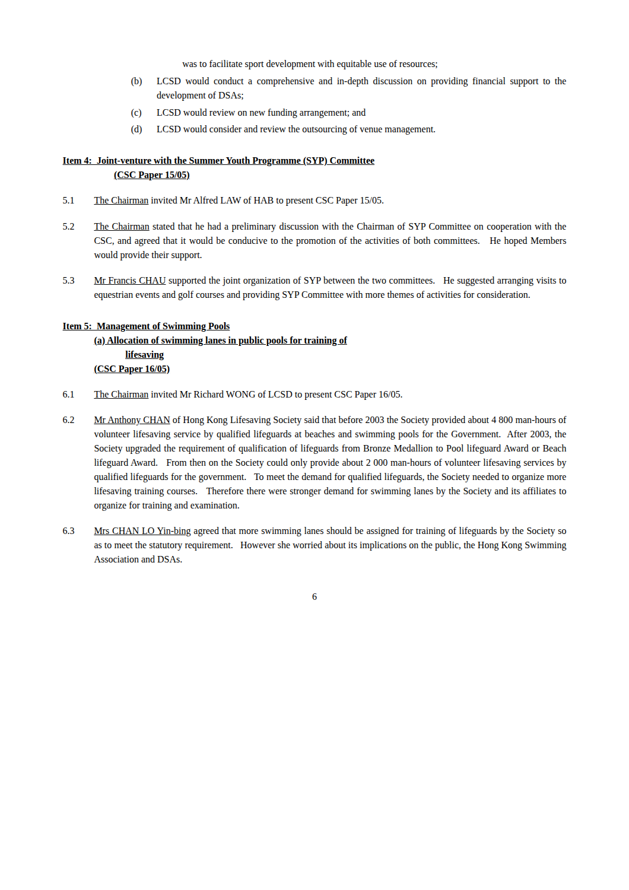was to facilitate sport development with equitable use of resources;
(b)
LCSD would conduct a comprehensive and in-depth discussion on providing financial support to the development of DSAs;
(c)
LCSD would review on new funding arrangement; and
(d)
LCSD would consider and review the outsourcing of venue management.
Item 4: Joint-venture with the Summer Youth Programme (SYP) Committee(CSC Paper 15/05)
5.1
The Chairman invited Mr Alfred LAW of HAB to present CSC Paper 15/05.
5.2
The Chairman stated that he had a preliminary discussion with the Chairman of SYP Committee on cooperation with the CSC, and agreed that it would be conducive to the promotion of the activities of both committees. He hoped Members would provide their support.
5.3
Mr Francis CHAU supported the joint organization of SYP between the two committees. He suggested arranging visits to equestrian events and golf courses and providing SYP Committee with more themes of activities for consideration.
Item 5: Management of Swimming Pools(a) Allocation of swimming lanes in public pools for training of lifesaving(CSC Paper 16/05)
6.1
The Chairman invited Mr Richard WONG of LCSD to present CSC Paper 16/05.
6.2
Mr Anthony CHAN of Hong Kong Lifesaving Society said that before 2003 the Society provided about 4 800 man-hours of volunteer lifesaving service by qualified lifeguards at beaches and swimming pools for the Government. After 2003, the Society upgraded the requirement of qualification of lifeguards from Bronze Medallion to Pool lifeguard Award or Beach lifeguard Award. From then on the Society could only provide about 2 000 man-hours of volunteer lifesaving services by qualified lifeguards for the government. To meet the demand for qualified lifeguards, the Society needed to organize more lifesaving training courses. Therefore there were stronger demand for swimming lanes by the Society and its affiliates to organize for training and examination.
6.3
Mrs CHAN LO Yin-bing agreed that more swimming lanes should be assigned for training of lifeguards by the Society so as to meet the statutory requirement. However she worried about its implications on the public, the Hong Kong Swimming Association and DSAs.
6